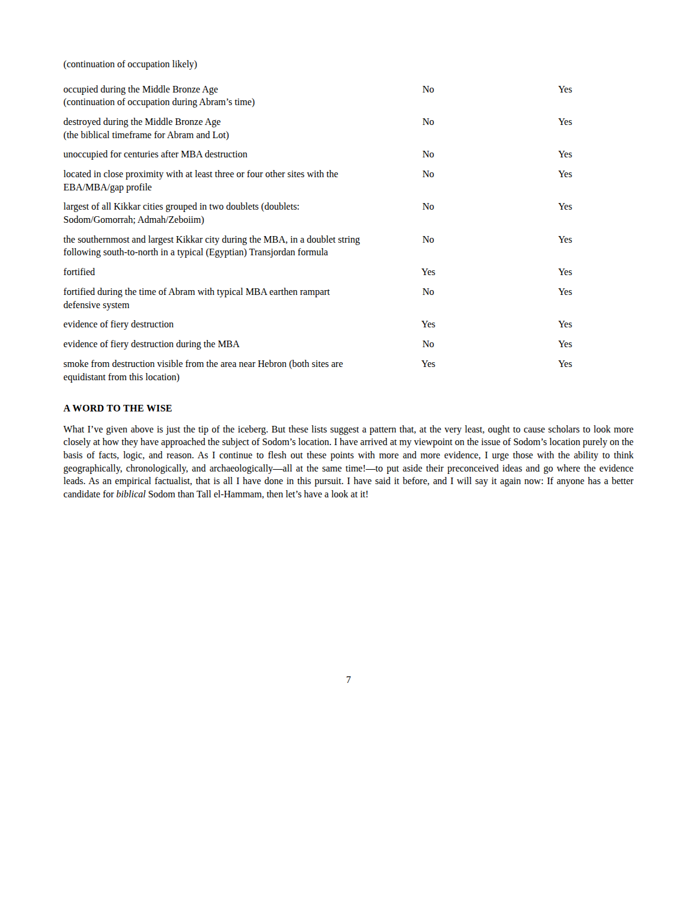(continuation of occupation likely)
| occupied during the Middle Bronze Age (continuation of occupation during Abram’s time) | No | Yes |
| destroyed during the Middle Bronze Age (the biblical timeframe for Abram and Lot) | No | Yes |
| unoccupied for centuries after MBA destruction | No | Yes |
| located in close proximity with at least three or four other sites with the EBA/MBA/gap profile | No | Yes |
| largest of all Kikkar cities grouped in two doublets (doublets: Sodom/Gomorrah; Admah/Zeboiim) | No | Yes |
| the southernmost and largest Kikkar city during the MBA, in a doublet string following south-to-north in a typical (Egyptian) Transjordan formula | No | Yes |
| fortified | Yes | Yes |
| fortified during the time of Abram with typical MBA earthen rampart defensive system | No | Yes |
| evidence of fiery destruction | Yes | Yes |
| evidence of fiery destruction during the MBA | No | Yes |
| smoke from destruction visible from the area near Hebron (both sites are equidistant from this location) | Yes | Yes |
A WORD TO THE WISE
What I’ve given above is just the tip of the iceberg. But these lists suggest a pattern that, at the very least, ought to cause scholars to look more closely at how they have approached the subject of Sodom’s location. I have arrived at my viewpoint on the issue of Sodom’s location purely on the basis of facts, logic, and reason. As I continue to flesh out these points with more and more evidence, I urge those with the ability to think geographically, chronologically, and archaeologically—all at the same time!—to put aside their preconceived ideas and go where the evidence leads. As an empirical factualist, that is all I have done in this pursuit. I have said it before, and I will say it again now: If anyone has a better candidate for biblical Sodom than Tall el-Hammam, then let’s have a look at it!
7